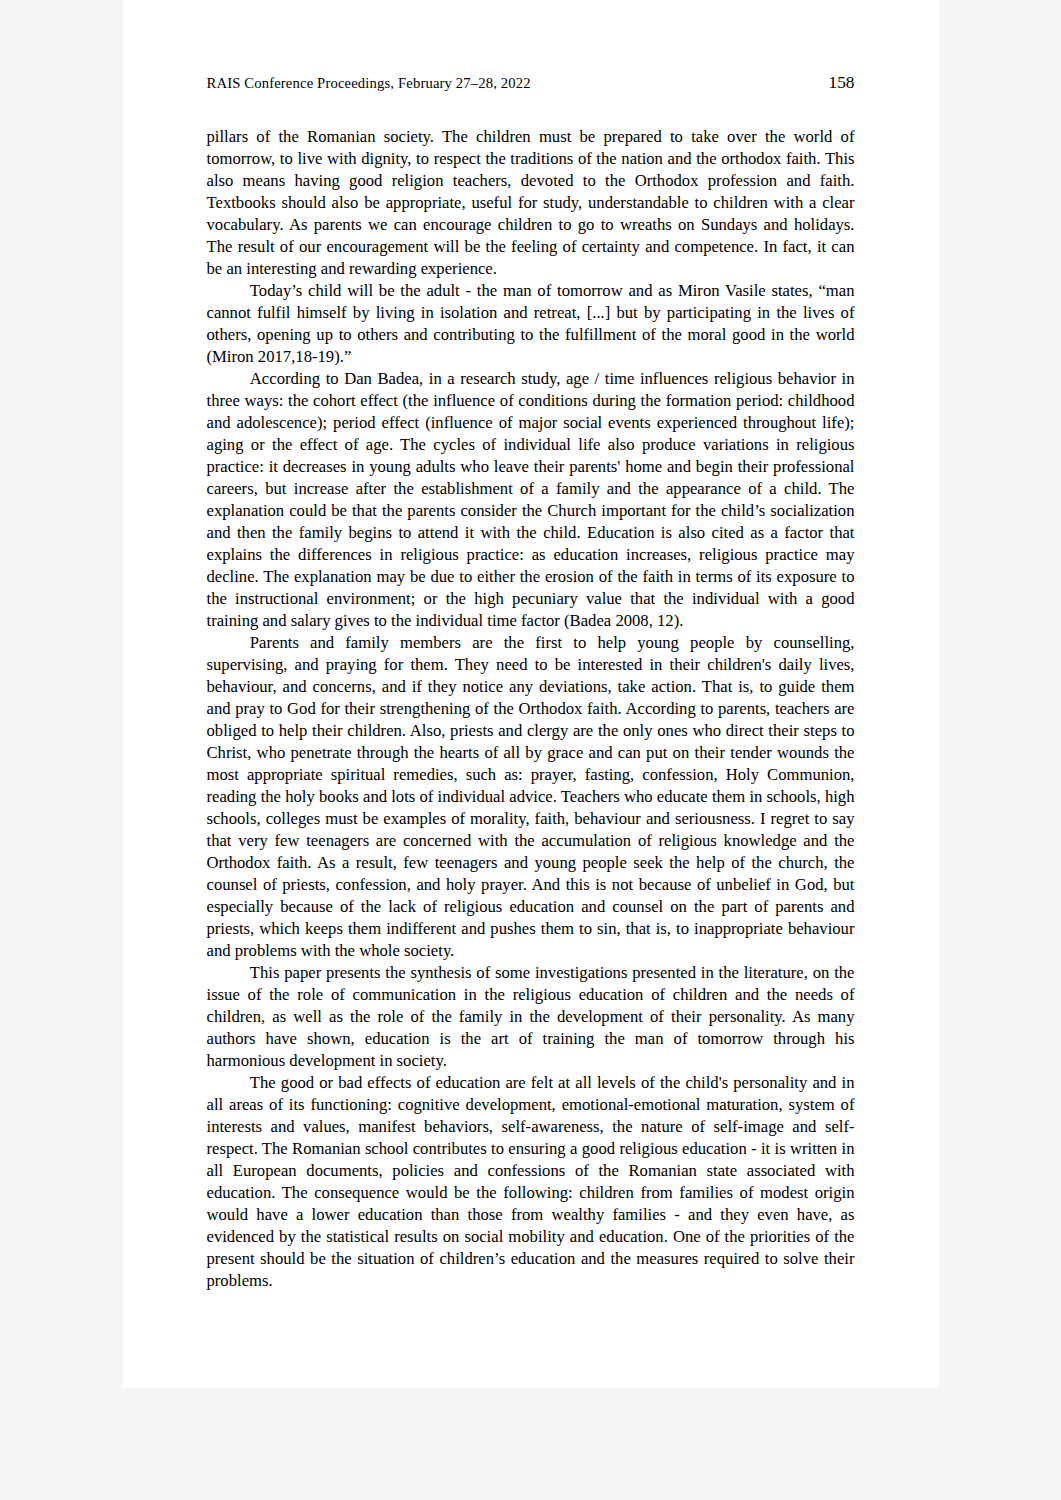RAIS Conference Proceedings, February 27–28, 2022 158
pillars of the Romanian society. The children must be prepared to take over the world of tomorrow, to live with dignity, to respect the traditions of the nation and the orthodox faith. This also means having good religion teachers, devoted to the Orthodox profession and faith. Textbooks should also be appropriate, useful for study, understandable to children with a clear vocabulary. As parents we can encourage children to go to wreaths on Sundays and holidays. The result of our encouragement will be the feeling of certainty and competence. In fact, it can be an interesting and rewarding experience.
Today’s child will be the adult - the man of tomorrow and as Miron Vasile states, “man cannot fulfil himself by living in isolation and retreat, [...] but by participating in the lives of others, opening up to others and contributing to the fulfillment of the moral good in the world (Miron 2017,18-19).”
According to Dan Badea, in a research study, age / time influences religious behavior in three ways: the cohort effect (the influence of conditions during the formation period: childhood and adolescence); period effect (influence of major social events experienced throughout life); aging or the effect of age. The cycles of individual life also produce variations in religious practice: it decreases in young adults who leave their parents' home and begin their professional careers, but increase after the establishment of a family and the appearance of a child. The explanation could be that the parents consider the Church important for the child’s socialization and then the family begins to attend it with the child. Education is also cited as a factor that explains the differences in religious practice: as education increases, religious practice may decline. The explanation may be due to either the erosion of the faith in terms of its exposure to the instructional environment; or the high pecuniary value that the individual with a good training and salary gives to the individual time factor (Badea 2008, 12).
Parents and family members are the first to help young people by counselling, supervising, and praying for them. They need to be interested in their children's daily lives, behaviour, and concerns, and if they notice any deviations, take action. That is, to guide them and pray to God for their strengthening of the Orthodox faith. According to parents, teachers are obliged to help their children. Also, priests and clergy are the only ones who direct their steps to Christ, who penetrate through the hearts of all by grace and can put on their tender wounds the most appropriate spiritual remedies, such as: prayer, fasting, confession, Holy Communion, reading the holy books and lots of individual advice. Teachers who educate them in schools, high schools, colleges must be examples of morality, faith, behaviour and seriousness. I regret to say that very few teenagers are concerned with the accumulation of religious knowledge and the Orthodox faith. As a result, few teenagers and young people seek the help of the church, the counsel of priests, confession, and holy prayer. And this is not because of unbelief in God, but especially because of the lack of religious education and counsel on the part of parents and priests, which keeps them indifferent and pushes them to sin, that is, to inappropriate behaviour and problems with the whole society.
This paper presents the synthesis of some investigations presented in the literature, on the issue of the role of communication in the religious education of children and the needs of children, as well as the role of the family in the development of their personality. As many authors have shown, education is the art of training the man of tomorrow through his harmonious development in society.
The good or bad effects of education are felt at all levels of the child's personality and in all areas of its functioning: cognitive development, emotional-emotional maturation, system of interests and values, manifest behaviors, self-awareness, the nature of self-image and self-respect. The Romanian school contributes to ensuring a good religious education - it is written in all European documents, policies and confessions of the Romanian state associated with education. The consequence would be the following: children from families of modest origin would have a lower education than those from wealthy families - and they even have, as evidenced by the statistical results on social mobility and education. One of the priorities of the present should be the situation of children’s education and the measures required to solve their problems.